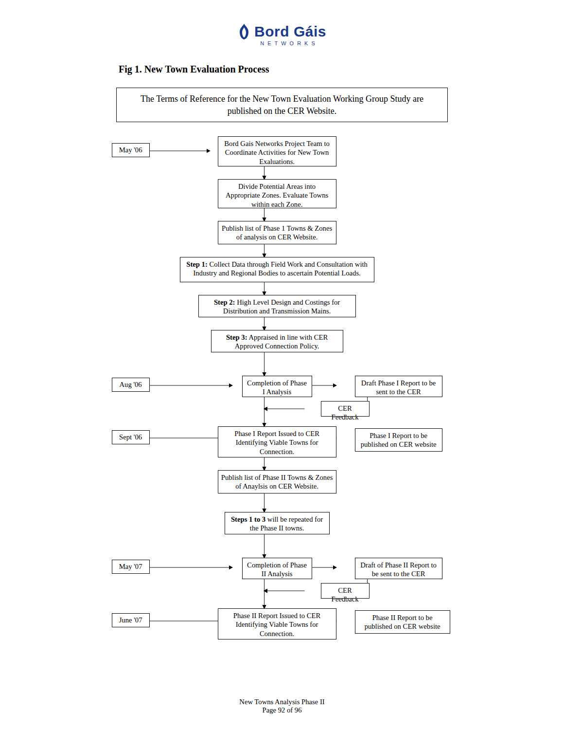Bord Gáis
NETWORKS
Fig 1. New Town Evaluation Process
The Terms of Reference for the New Town Evaluation Working Group Study are published on the CER Website.
May '06
Aug '06
Sept '06
May '07
June '07
Bord Gais Networks Project Team to Coordinate Activities for New Town Exaluations.
Divide Potential Areas into Appropriate Zones. Evaluate Towns within each Zone.
Publish list of Phase 1 Towns & Zones of analysis on CER Website.
Step 1: Collect Data through Field Work and Consultation with Industry and Regional Bodies to ascertain Potential Loads.
Step 2: High Level Design and Costings for Distribution and Transmission Mains.
Step 3: Appraised in line with CER Approved Connection Policy.
Completion of Phase I Analysis
Draft Phase I Report to be sent to the CER
CER Feedback
Phase I Report Issued to CER Identifying Viable Towns for Connection.
Phase I Report to be published on CER website
Publish list of Phase II Towns & Zones of Anaylsis on CER Website.
Steps 1 to 3 will be repeated for the Phase II towns.
Completion of Phase II Analysis
Draft of Phase II Report to be sent to the CER
CER Feedback
Phase II Report Issued to CER Identifying Viable Towns for Connection.
Phase II Report to be published on CER website
New Towns Analysis Phase II
Page 92 of 96